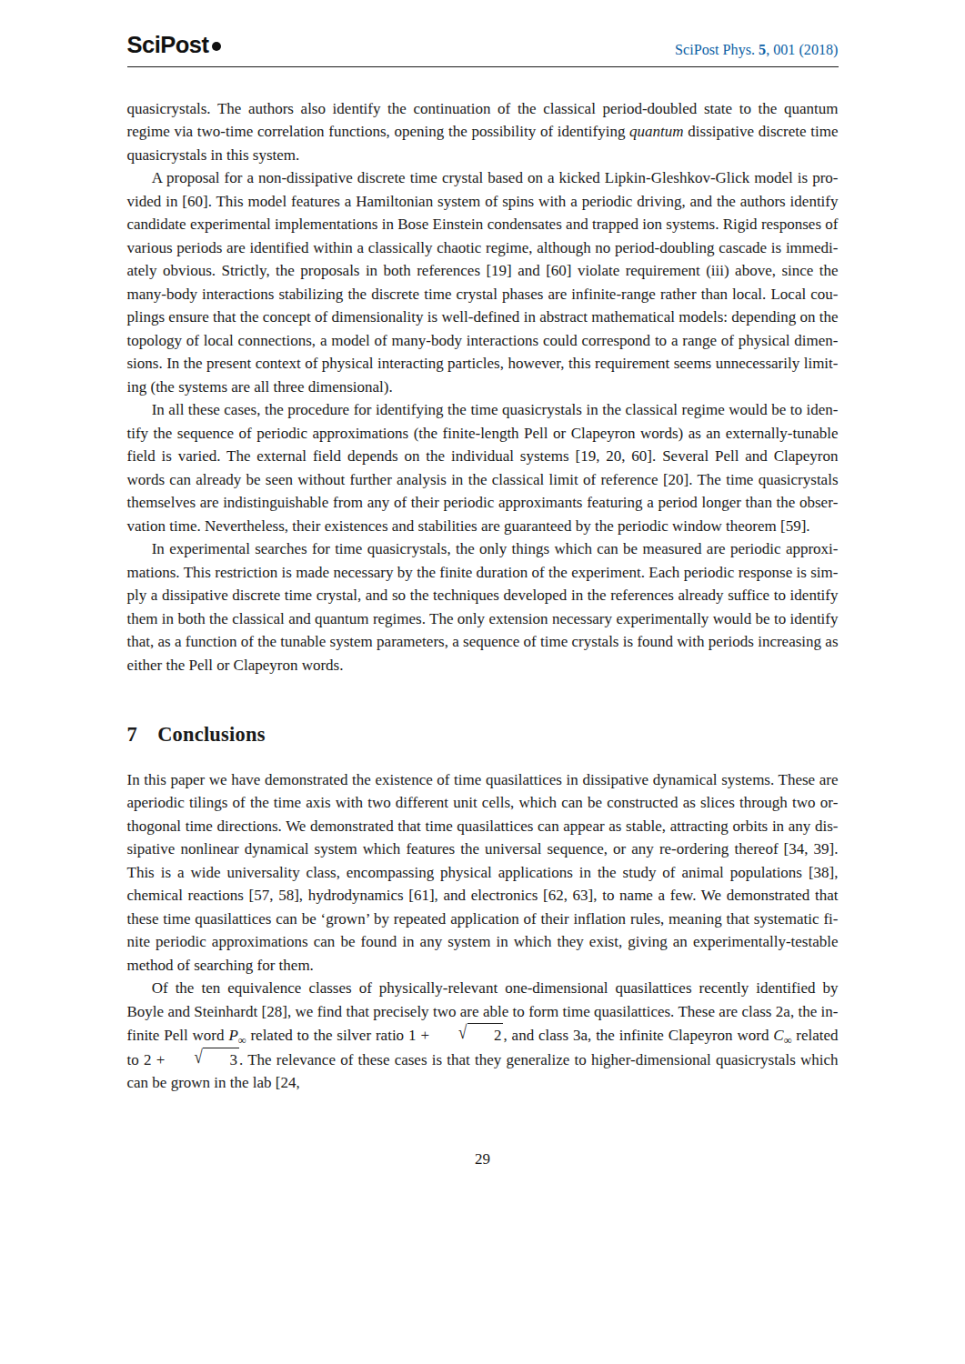Sci Post
SciPost Phys. 5, 001 (2018)
quasicrystals. The authors also identify the continuation of the classical period-doubled state to the quantum regime via two-time correlation functions, opening the possibility of identifying quantum dissipative discrete time quasicrystals in this system.
A proposal for a non-dissipative discrete time crystal based on a kicked Lipkin-Gleshkov-Glick model is provided in [60]. This model features a Hamiltonian system of spins with a periodic driving, and the authors identify candidate experimental implementations in Bose Einstein condensates and trapped ion systems. Rigid responses of various periods are identified within a classically chaotic regime, although no period-doubling cascade is immediately obvious. Strictly, the proposals in both references [19] and [60] violate requirement (iii) above, since the many-body interactions stabilizing the discrete time crystal phases are infinite-range rather than local. Local couplings ensure that the concept of dimensionality is well-defined in abstract mathematical models: depending on the topology of local connections, a model of many-body interactions could correspond to a range of physical dimensions. In the present context of physical interacting particles, however, this requirement seems unnecessarily limiting (the systems are all three dimensional).
In all these cases, the procedure for identifying the time quasicrystals in the classical regime would be to identify the sequence of periodic approximations (the finite-length Pell or Clapeyron words) as an externally-tunable field is varied. The external field depends on the individual systems [19, 20, 60]. Several Pell and Clapeyron words can already be seen without further analysis in the classical limit of reference [20]. The time quasicrystals themselves are indistinguishable from any of their periodic approximants featuring a period longer than the observation time. Nevertheless, their existences and stabilities are guaranteed by the periodic window theorem [59].
In experimental searches for time quasicrystals, the only things which can be measured are periodic approximations. This restriction is made necessary by the finite duration of the experiment. Each periodic response is simply a dissipative discrete time crystal, and so the techniques developed in the references already suffice to identify them in both the classical and quantum regimes. The only extension necessary experimentally would be to identify that, as a function of the tunable system parameters, a sequence of time crystals is found with periods increasing as either the Pell or Clapeyron words.
7 Conclusions
In this paper we have demonstrated the existence of time quasilattices in dissipative dynamical systems. These are aperiodic tilings of the time axis with two different unit cells, which can be constructed as slices through two orthogonal time directions. We demonstrated that time quasilattices can appear as stable, attracting orbits in any dissipative nonlinear dynamical system which features the universal sequence, or any re-ordering thereof [34, 39]. This is a wide universality class, encompassing physical applications in the study of animal populations [38], chemical reactions [57, 58], hydrodynamics [61], and electronics [62, 63], to name a few. We demonstrated that these time quasilattices can be ‘grown’ by repeated application of their inflation rules, meaning that systematic finite periodic approximations can be found in any system in which they exist, giving an experimentally-testable method of searching for them.
Of the ten equivalence classes of physically-relevant one-dimensional quasilattices recently identified by Boyle and Steinhardt [28], we find that precisely two are able to form time quasilattices. These are class 2a, the infinite Pell word P∞ related to the silver ratio 1 + √2, and class 3a, the infinite Clapeyron word C∞ related to 2 + √3. The relevance of these cases is that they generalize to higher-dimensional quasicrystals which can be grown in the lab [24,
29